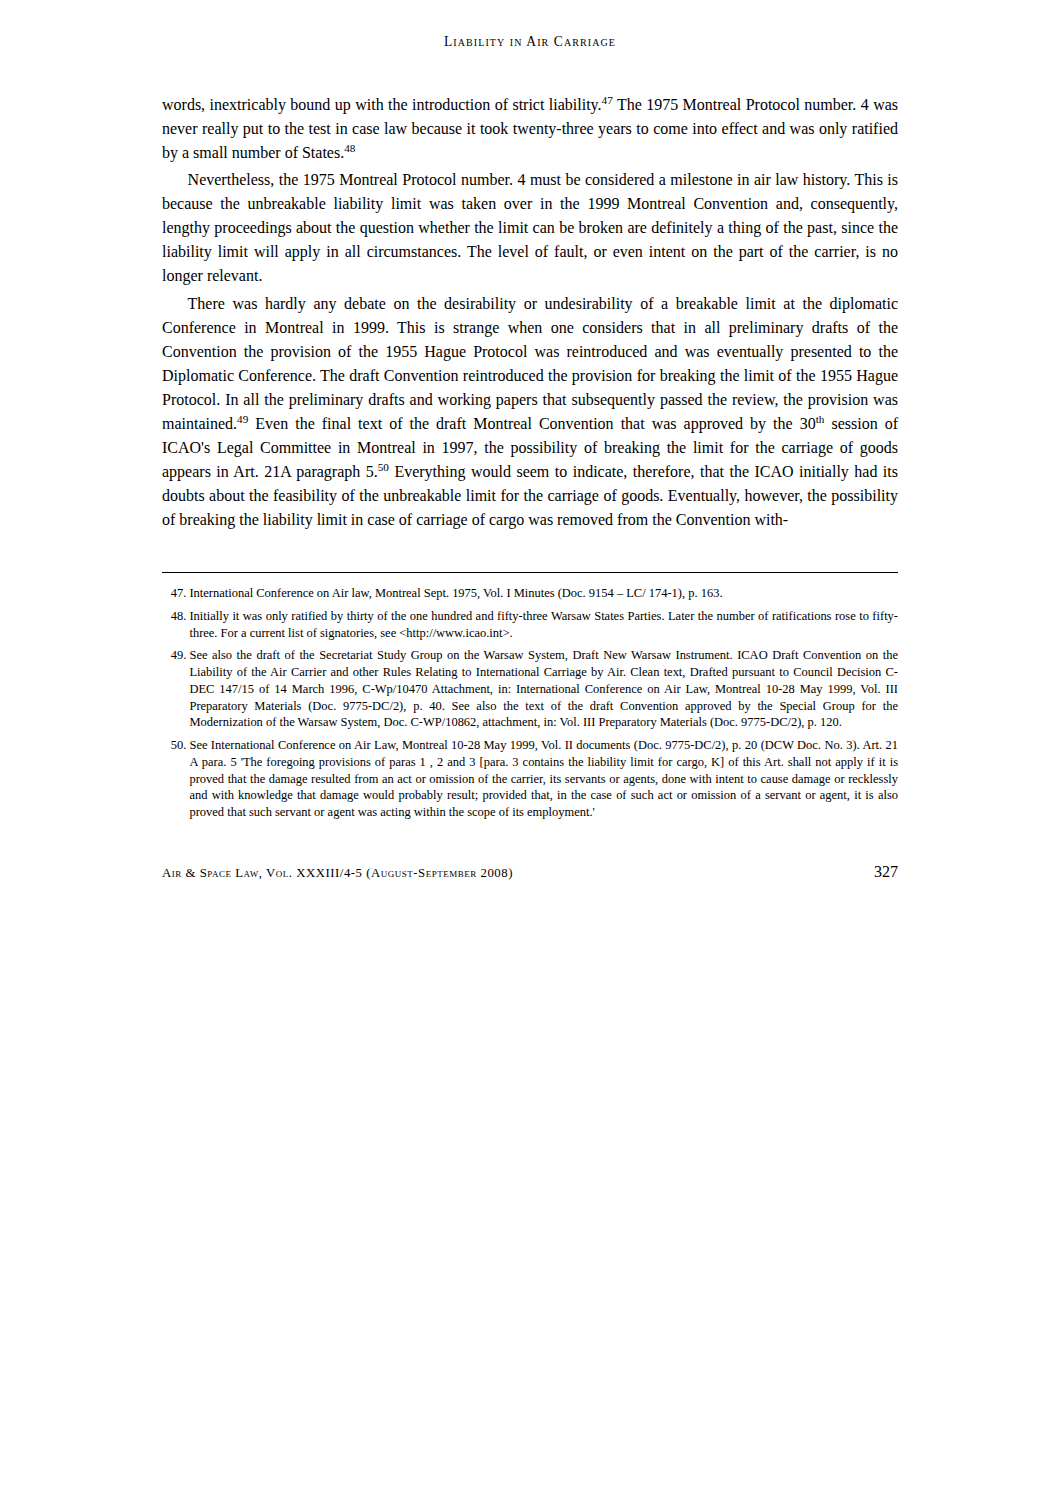Liability in Air Carriage
words, inextricably bound up with the introduction of strict liability.47 The 1975 Montreal Protocol number. 4 was never really put to the test in case law because it took twenty-three years to come into effect and was only ratified by a small number of States.48
Nevertheless, the 1975 Montreal Protocol number. 4 must be considered a milestone in air law history. This is because the unbreakable liability limit was taken over in the 1999 Montreal Convention and, consequently, lengthy proceedings about the question whether the limit can be broken are definitely a thing of the past, since the liability limit will apply in all circumstances. The level of fault, or even intent on the part of the carrier, is no longer relevant.
There was hardly any debate on the desirability or undesirability of a breakable limit at the diplomatic Conference in Montreal in 1999. This is strange when one considers that in all preliminary drafts of the Convention the provision of the 1955 Hague Protocol was reintroduced and was eventually presented to the Diplomatic Conference. The draft Convention reintroduced the provision for breaking the limit of the 1955 Hague Protocol. In all the preliminary drafts and working papers that subsequently passed the review, the provision was maintained.49 Even the final text of the draft Montreal Convention that was approved by the 30th session of ICAO's Legal Committee in Montreal in 1997, the possibility of breaking the limit for the carriage of goods appears in Art. 21A paragraph 5.50 Everything would seem to indicate, therefore, that the ICAO initially had its doubts about the feasibility of the unbreakable limit for the carriage of goods. Eventually, however, the possibility of breaking the liability limit in case of carriage of cargo was removed from the Convention with-
International Conference on Air law, Montreal Sept. 1975, Vol. I Minutes (Doc. 9154 – LC/ 174-1), p. 163.
Initially it was only ratified by thirty of the one hundred and fifty-three Warsaw States Parties. Later the number of ratifications rose to fifty-three. For a current list of signatories, see <http://www.icao.int>.
See also the draft of the Secretariat Study Group on the Warsaw System, Draft New Warsaw Instrument. ICAO Draft Convention on the Liability of the Air Carrier and other Rules Relating to International Carriage by Air. Clean text, Drafted pursuant to Council Decision C-DEC 147/15 of 14 March 1996, C-Wp/10470 Attachment, in: International Conference on Air Law, Montreal 10-28 May 1999, Vol. III Preparatory Materials (Doc. 9775-DC/2), p. 40. See also the text of the draft Convention approved by the Special Group for the Modernization of the Warsaw System, Doc. C-WP/10862, attachment, in: Vol. III Preparatory Materials (Doc. 9775-DC/2), p. 120.
See International Conference on Air Law, Montreal 10-28 May 1999, Vol. II documents (Doc. 9775-DC/2), p. 20 (DCW Doc. No. 3). Art. 21 A para. 5 'The foregoing provisions of paras 1 , 2 and 3 [para. 3 contains the liability limit for cargo, K] of this Art. shall not apply if it is proved that the damage resulted from an act or omission of the carrier, its servants or agents, done with intent to cause damage or recklessly and with knowledge that damage would probably result; provided that, in the case of such act or omission of a servant or agent, it is also proved that such servant or agent was acting within the scope of its employment.'
Air & Space Law, Vol. XXXIII/4-5 (August-September 2008) 327